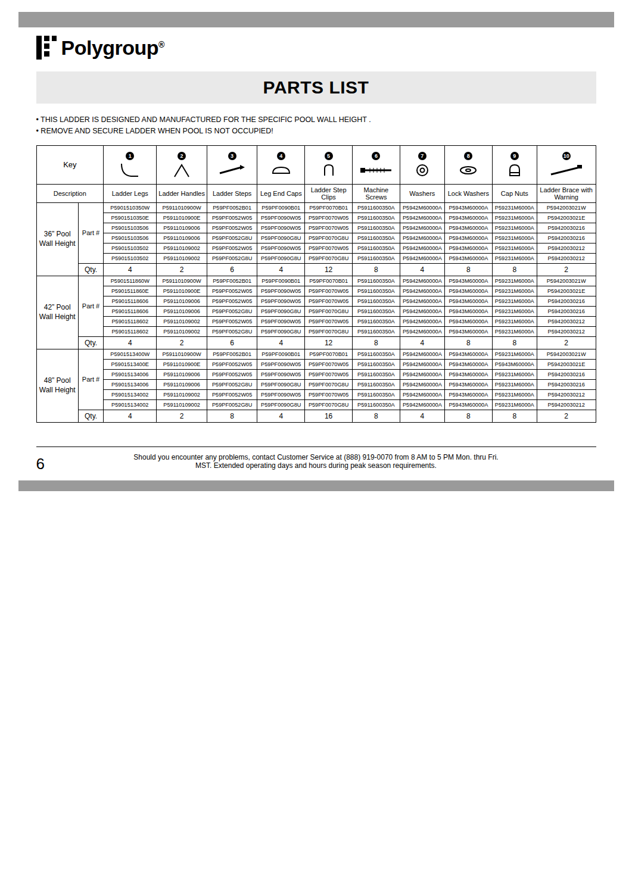Polygroup®
PARTS LIST
• THIS LADDER IS DESIGNED AND MANUFACTURED FOR THE SPECIFIC POOL WALL HEIGHT .
• REMOVE AND SECURE LADDER WHEN POOL IS NOT OCCUPIED!
| Key | 1 | 2 | 3 | 4 | 5 | 6 | 7 | 8 | 9 | 10 |
| --- | --- | --- | --- | --- | --- | --- | --- | --- | --- | --- |
| Description | Ladder Legs | Ladder Handles | Ladder Steps | Leg End Caps | Ladder Step Clips | Machine Screws | Washers | Lock Washers | Cap Nuts | Ladder Brace with Warning |
| 36” Pool Wall Height | Part # | P5901510350W | P5911010900W | P59PF0052B01 | P59PF0090B01 | P59PF0070B01 | P5911600350A | P5942M60000A | P5943M60000A | P59231M6000A | P5942003021W |
| P5901510350E | P5911010900E | P59PF0052W05 | P59PF0090W05 | P59PF0070W05 | P5911600350A | P5942M60000A | P5943M60000A | P59231M6000A | P5942003021E |
| P59015103506 | P59110109006 | P59PF0052W05 | P59PF0090W05 | P59PF0070W05 | P5911600350A | P5942M60000A | P5943M60000A | P59231M6000A | P59420030216 |
| P59015103506 | P59110109006 | P59PF0052G8U | P59PF0090G8U | P59PF0070G8U | P5911600350A | P5942M60000A | P5943M60000A | P59231M6000A | P59420030216 |
| P59015103502 | P59110109002 | P59PF0052W05 | P59PF0090W05 | P59PF0070W05 | P5911600350A | P5942M60000A | P5943M60000A | P59231M6000A | P59420030212 |
| P59015103502 | P59110109002 | P59PF0052G8U | P59PF0090G8U | P59PF0070G8U | P5911600350A | P5942M60000A | P5943M60000A | P59231M6000A | P59420030212 |
| Qty. | 4 | 2 | 6 | 4 | 12 | 8 | 4 | 8 | 8 | 2 |
| 42” Pool Wall Height | Part # | P5901511860W | P5911010900W | P59PF0052B01 | P59PF0090B01 | P59PF0070B01 | P5911600350A | P5942M60000A | P5943M60000A | P59231M6000A | P5942003021W |
| P5901511860E | P5911010900E | P59PF0052W05 | P59PF0090W05 | P59PF0070W05 | P5911600350A | P5942M60000A | P5943M60000A | P59231M6000A | P5942003021E |
| P59015118606 | P59110109006 | P59PF0052W05 | P59PF0090W05 | P59PF0070W05 | P5911600350A | P5942M60000A | P5943M60000A | P59231M6000A | P59420030216 |
| P59015118606 | P59110109006 | P59PF0052G8U | P59PF0090G8U | P59PF0070G8U | P5911600350A | P5942M60000A | P5943M60000A | P59231M6000A | P59420030216 |
| P59015118602 | P59110109002 | P59PF0052W05 | P59PF0090W05 | P59PF0070W05 | P5911600350A | P5942M60000A | P5943M60000A | P59231M6000A | P59420030212 |
| P59015118602 | P59110109002 | P59PF0052G8U | P59PF0090G8U | P59PF0070G8U | P5911600350A | P5942M60000A | P5943M60000A | P59231M6000A | P59420030212 |
| Qty. | 4 | 2 | 6 | 4 | 12 | 8 | 4 | 8 | 8 | 2 |
| 48” Pool Wall Height | Part # | P5901513400W | P5911010900W | P59PF0052B01 | P59PF0090B01 | P59PF0070B01 | P5911600350A | P5942M60000A | P5943M60000A | P59231M6000A | P5942003021W |
| P5901513400E | P5911010900E | P59PF0052W05 | P59PF0090W05 | P59PF0070W05 | P5911600350A | P5942M60000A | P5943M60000A | P5943M60000A | P5942003021E |
| P59015134006 | P59110109006 | P59PF0052W05 | P59PF0090W05 | P59PF0070W05 | P5911600350A | P5942M60000A | P5943M60000A | P59231M6000A | P59420030216 |
| P59015134006 | P59110109006 | P59PF0052G8U | P59PF0090G8U | P59PF0070G8U | P5911600350A | P5942M60000A | P5943M60000A | P59231M6000A | P59420030216 |
| P59015134002 | P59110109002 | P59PF0052W05 | P59PF0090W05 | P59PF0070W05 | P5911600350A | P5942M60000A | P5943M60000A | P59231M6000A | P59420030212 |
| P59015134002 | P59110109002 | P59PF0052G8U | P59PF0090G8U | P59PF0070G8U | P5911600350A | P5942M60000A | P5943M60000A | P59231M6000A | P59420030212 |
| Qty. | 4 | 2 | 8 | 4 | 16 | 8 | 4 | 8 | 8 | 2 |
6
Should you encounter any problems, contact Customer Service at (888) 919-0070 from 8 AM to 5 PM Mon. thru Fri.
MST. Extended operating days and hours during peak season requirements.